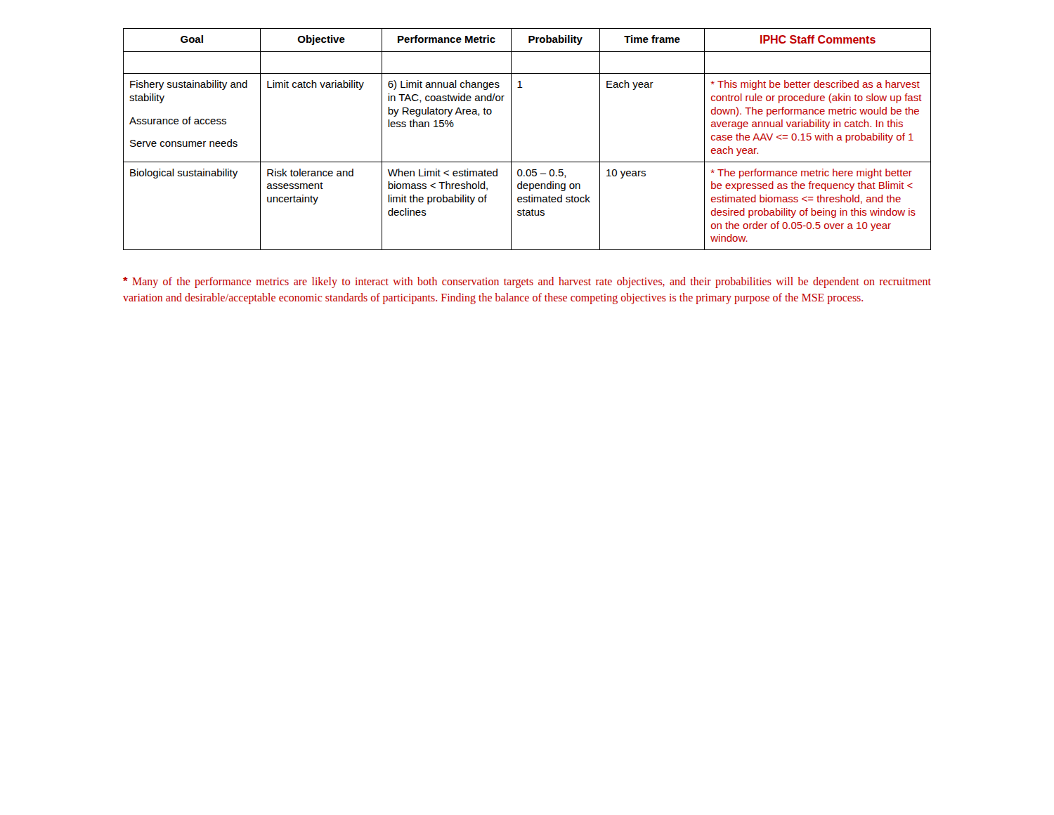| Goal | Objective | Performance Metric | Probability | Time frame | IPHC Staff Comments |
| --- | --- | --- | --- | --- | --- |
| Fishery sustainability and stability Assurance of access Serve consumer needs | Limit catch variability | 6) Limit annual changes in TAC, coastwide and/or by Regulatory Area, to less than 15% | 1 | Each year | * This might be better described as a harvest control rule or procedure (akin to slow up fast down). The performance metric would be the average annual variability in catch. In this case the AAV <= 0.15 with a probability of 1 each year. |
| Biological sustainability | Risk tolerance and assessment uncertainty | When Limit < estimated biomass < Threshold, limit the probability of declines | 0.05 – 0.5, depending on estimated stock status | 10 years | * The performance metric here might better be expressed as the frequency that Blimit < estimated biomass <= threshold, and the desired probability of being in this window is on the order of 0.05-0.5 over a 10 year window. |
* Many of the performance metrics are likely to interact with both conservation targets and harvest rate objectives, and their probabilities will be dependent on recruitment variation and desirable/acceptable economic standards of participants. Finding the balance of these competing objectives is the primary purpose of the MSE process.